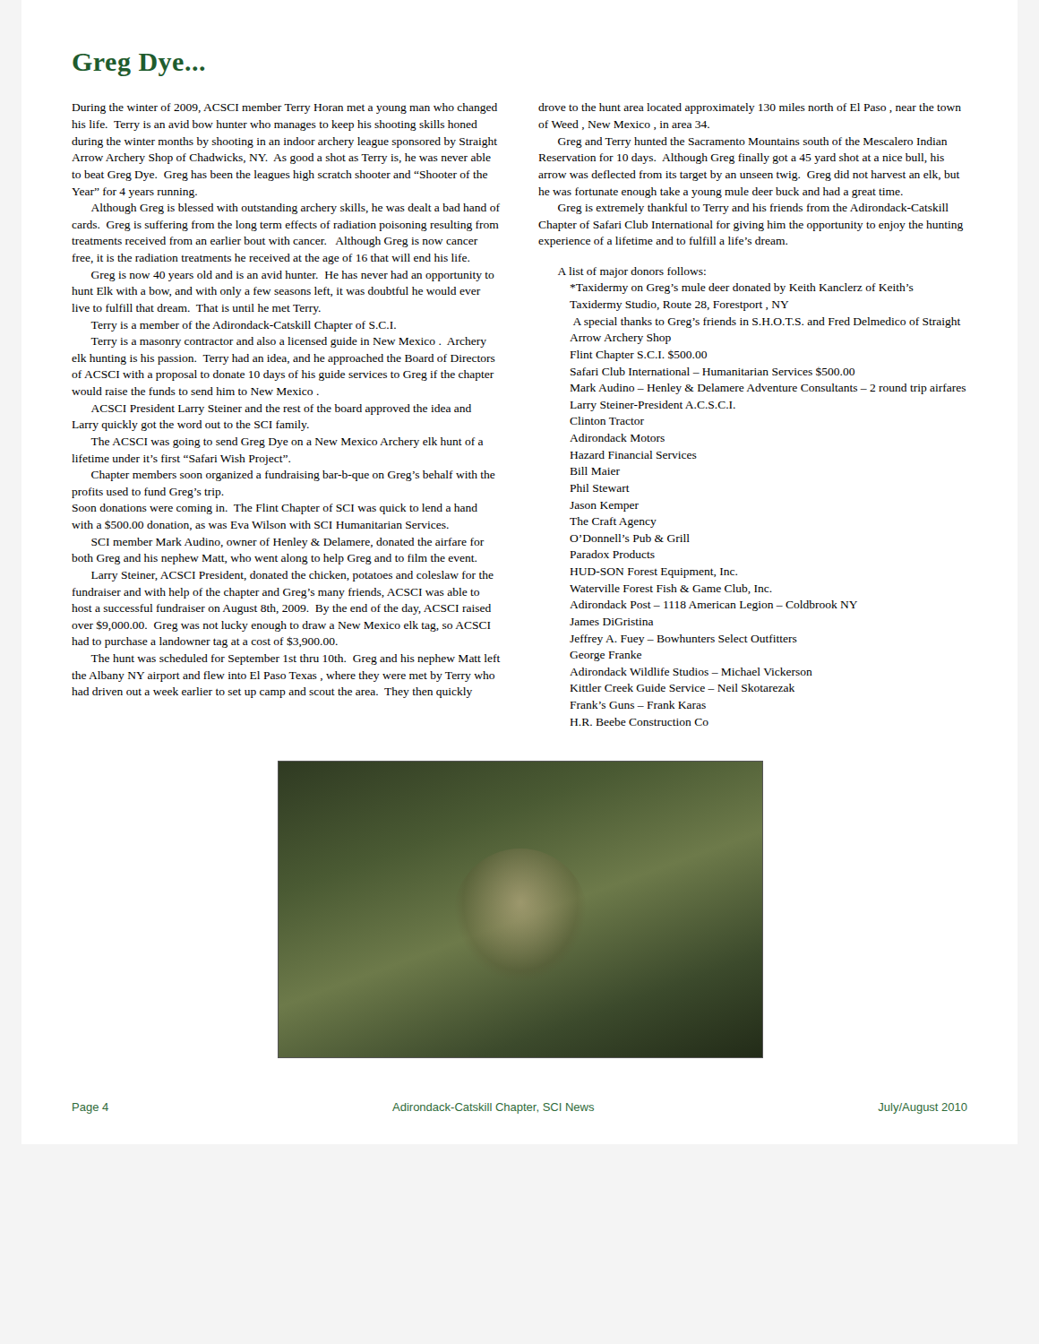Greg Dye...
During the winter of 2009, ACSCI member Terry Horan met a young man who changed his life. Terry is an avid bow hunter who manages to keep his shooting skills honed during the winter months by shooting in an indoor archery league sponsored by Straight Arrow Archery Shop of Chadwicks, NY. As good a shot as Terry is, he was never able to beat Greg Dye. Greg has been the leagues high scratch shooter and “Shooter of the Year” for 4 years running.
Although Greg is blessed with outstanding archery skills, he was dealt a bad hand of cards. Greg is suffering from the long term effects of radiation poisoning resulting from treatments received from an earlier bout with cancer. Although Greg is now cancer free, it is the radiation treatments he received at the age of 16 that will end his life.
Greg is now 40 years old and is an avid hunter. He has never had an opportunity to hunt Elk with a bow, and with only a few seasons left, it was doubtful he would ever live to fulfill that dream. That is until he met Terry.
Terry is a member of the Adirondack-Catskill Chapter of S.C.I.
Terry is a masonry contractor and also a licensed guide in New Mexico . Archery elk hunting is his passion. Terry had an idea, and he approached the Board of Directors of ACSCI with a proposal to donate 10 days of his guide services to Greg if the chapter would raise the funds to send him to New Mexico .
ACSCI President Larry Steiner and the rest of the board approved the idea and Larry quickly got the word out to the SCI family.
The ACSCI was going to send Greg Dye on a New Mexico Archery elk hunt of a lifetime under it’s first “Safari Wish Project”.
Chapter members soon organized a fundraising bar-b-que on Greg’s behalf with the profits used to fund Greg’s trip.
Soon donations were coming in. The Flint Chapter of SCI was quick to lend a hand with a $500.00 donation, as was Eva Wilson with SCI Humanitarian Services.
SCI member Mark Audino, owner of Henley & Delamere, donated the airfare for both Greg and his nephew Matt, who went along to help Greg and to film the event.
Larry Steiner, ACSCI President, donated the chicken, potatoes and coleslaw for the fundraiser and with help of the chapter and Greg’s many friends, ACSCI was able to host a successful fundraiser on August 8th, 2009. By the end of the day, ACSCI raised over $9,000.00. Greg was not lucky enough to draw a New Mexico elk tag, so ACSCI had to purchase a landowner tag at a cost of $3,900.00.
The hunt was scheduled for September 1st thru 10th. Greg and his nephew Matt left the Albany NY airport and flew into El Paso Texas , where they were met by Terry who had driven out a week earlier to set up camp and scout the area. They then quickly drove to the hunt area located approximately 130 miles north of El Paso , near the town of Weed , New Mexico , in area 34.
Greg and Terry hunted the Sacramento Mountains south of the Mescalero Indian Reservation for 10 days. Although Greg finally got a 45 yard shot at a nice bull, his arrow was deflected from its target by an unseen twig. Greg did not harvest an elk, but he was fortunate enough take a young mule deer buck and had a great time.
Greg is extremely thankful to Terry and his friends from the Adirondack-Catskill Chapter of Safari Club International for giving him the opportunity to enjoy the hunting experience of a lifetime and to fulfill a life’s dream.
A list of major donors follows:
*Taxidermy on Greg’s mule deer donated by Keith Kanclerz of Keith’s Taxidermy Studio, Route 28, Forestport , NY
A special thanks to Greg’s friends in S.H.O.T.S. and Fred Delmedico of Straight Arrow Archery Shop
Flint Chapter S.C.I. $500.00
Safari Club International – Humanitarian Services $500.00
Mark Audino – Henley & Delamere Adventure Consultants – 2 round trip airfares
Larry Steiner-President A.C.S.C.I.
Clinton Tractor
Adirondack Motors
Hazard Financial Services
Bill Maier
Phil Stewart
Jason Kemper
The Craft Agency
O’Donnell’s Pub & Grill
Paradox Products
HUD-SON Forest Equipment, Inc.
Waterville Forest Fish & Game Club, Inc.
Adirondack Post – 1118 American Legion – Coldbrook NY
James DiGristina
Jeffrey A. Fuey – Bowhunters Select Outfitters
George Franke
Adirondack Wildlife Studios – Michael Vickerson
Kittler Creek Guide Service – Neil Skotarezak
Frank’s Guns – Frank Karas
H.R. Beebe Construction Co
Page 4
Adirondack-Catskill Chapter, SCI News
July/August 2010